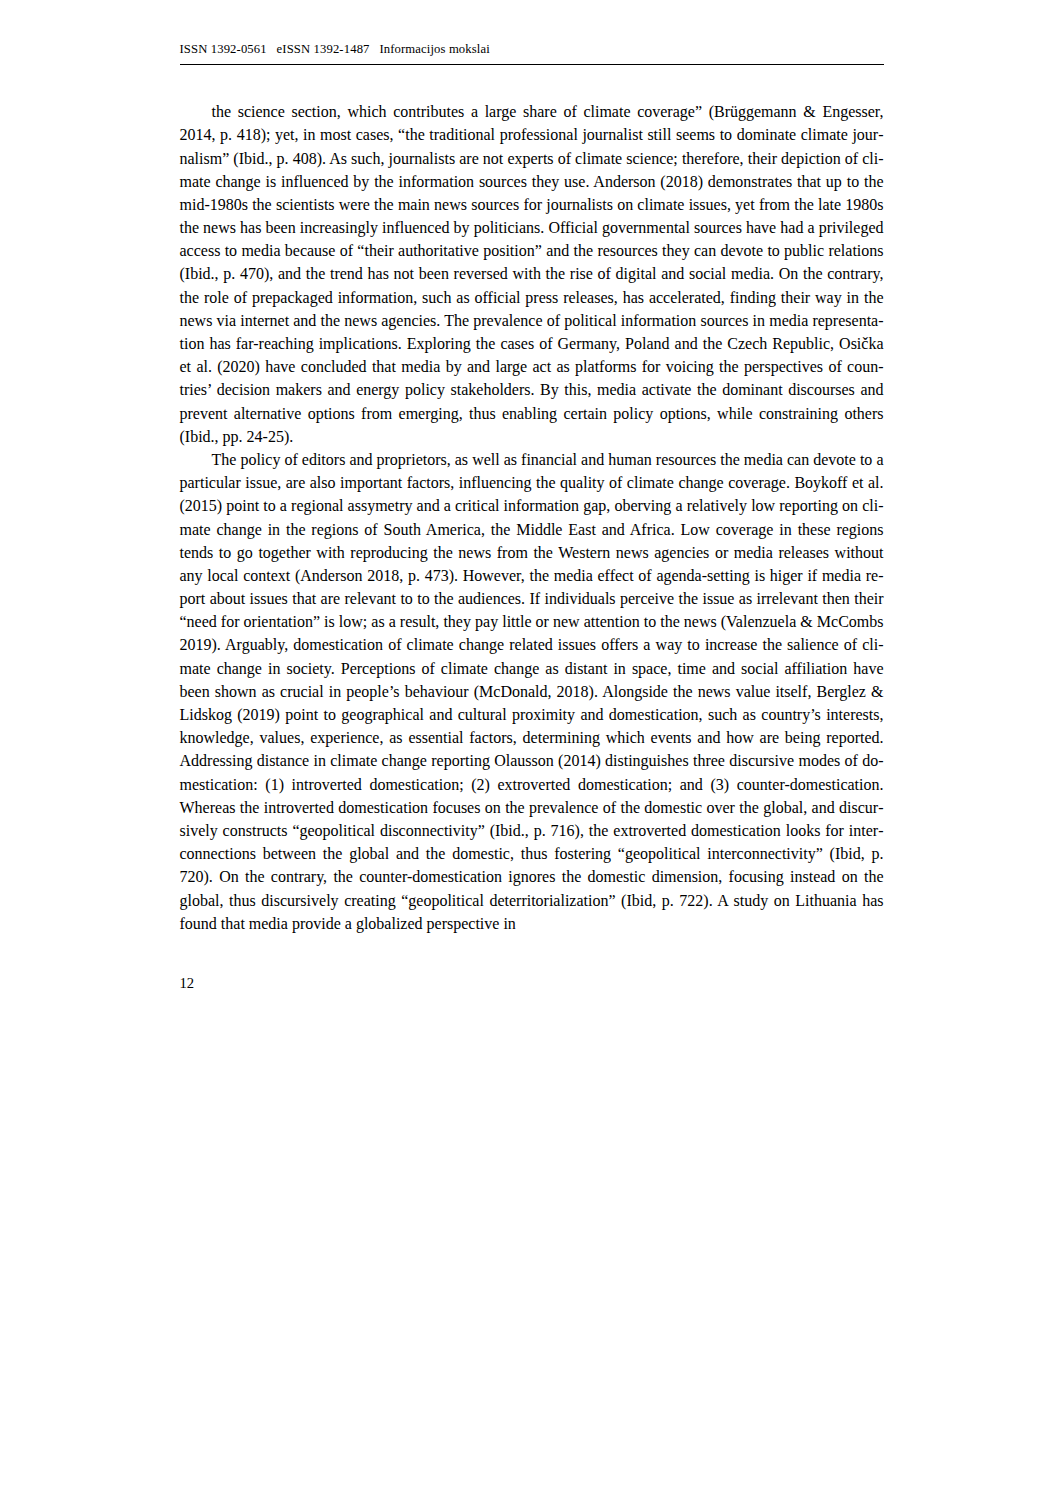ISSN 1392-0561 eISSN 1392-1487 Informacijos mokslai
the science section, which contributes a large share of climate coverage” (Brüggemann & Engesser, 2014, p. 418); yet, in most cases, “the traditional professional journalist still seems to dominate climate journalism” (Ibid., p. 408). As such, journalists are not experts of climate science; therefore, their depiction of climate change is influenced by the information sources they use. Anderson (2018) demonstrates that up to the mid-1980s the scientists were the main news sources for journalists on climate issues, yet from the late 1980s the news has been increasingly influenced by politicians. Official governmental sources have had a privileged access to media because of “their authoritative position” and the resources they can devote to public relations (Ibid., p. 470), and the trend has not been reversed with the rise of digital and social media. On the contrary, the role of prepackaged information, such as official press releases, has accelerated, finding their way in the news via internet and the news agencies. The prevalence of political information sources in media representation has far-reaching implications. Exploring the cases of Germany, Poland and the Czech Republic, Osička et al. (2020) have concluded that media by and large act as platforms for voicing the perspectives of countries’ decision makers and energy policy stakeholders. By this, media activate the dominant discourses and prevent alternative options from emerging, thus enabling certain policy options, while constraining others (Ibid., pp. 24-25).
The policy of editors and proprietors, as well as financial and human resources the media can devote to a particular issue, are also important factors, influencing the quality of climate change coverage. Boykoff et al. (2015) point to a regional assymetry and a critical information gap, oberving a relatively low reporting on climate change in the regions of South America, the Middle East and Africa. Low coverage in these regions tends to go together with reproducing the news from the Western news agencies or media releases without any local context (Anderson 2018, p. 473). However, the media effect of agenda-setting is higer if media report about issues that are relevant to to the audiences. If individuals perceive the issue as irrelevant then their “need for orientation” is low; as a result, they pay little or new attention to the news (Valenzuela & McCombs 2019). Arguably, domestication of climate change related issues offers a way to increase the salience of climate change in society. Perceptions of climate change as distant in space, time and social affiliation have been shown as crucial in people’s behaviour (McDonald, 2018). Alongside the news value itself, Berglez & Lidskog (2019) point to geographical and cultural proximity and domestication, such as country’s interests, knowledge, values, experience, as essential factors, determining which events and how are being reported. Addressing distance in climate change reporting Olausson (2014) distinguishes three discursive modes of domestication: (1) introverted domestication; (2) extroverted domestication; and (3) counter-domestication. Whereas the introverted domestication focuses on the prevalence of the domestic over the global, and discursively constructs “geopolitical disconnectivity” (Ibid., p. 716), the extroverted domestication looks for interconnections between the global and the domestic, thus fostering “geopolitical interconnectivity” (Ibid, p. 720). On the contrary, the counter-domestication ignores the domestic dimension, focusing instead on the global, thus discursively creating “geopolitical deterritorialization” (Ibid, p. 722). A study on Lithuania has found that media provide a globalized perspective in
12